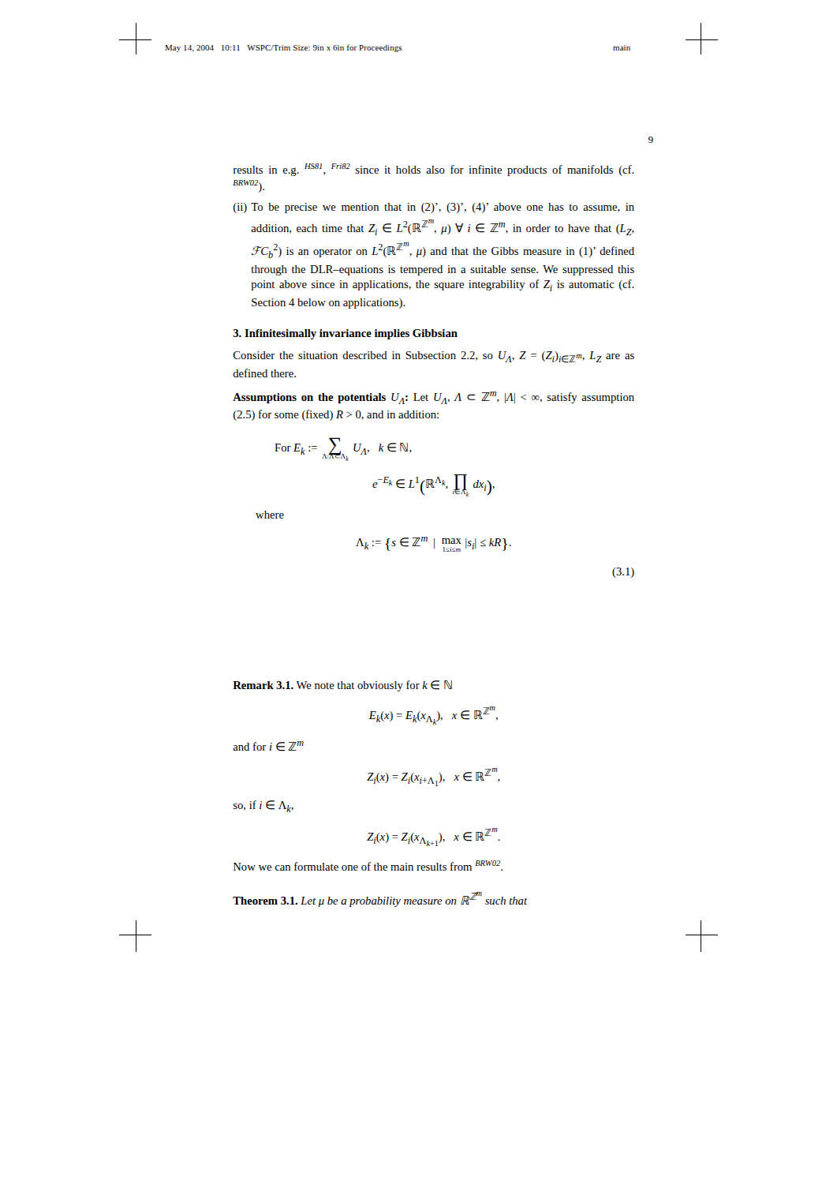May 14, 2004 10:11 WSPC/Trim Size: 9in x 6in for Proceedings main
9
results in e.g. HS81, Fri82 since it holds also for infinite products of manifolds (cf. BRW02).
(ii) To be precise we mention that in (2)’, (3)’, (4)’ above one has to assume, in addition, each time that Zi ∈ L2(ℝℤm, μ) ∀ i ∈ ℤm, in order to have that (LZ, ℱCb2) is an operator on L2(ℝℤm, μ) and that the Gibbs measure in (1)’ defined through the DLR–equations is tempered in a suitable sense. We suppressed this point above since in applications, the square integrability of Zi is automatic (cf. Section 4 below on applications).
3. Infinitesimally invariance implies Gibbsian
Consider the situation described in Subsection 2.2, so UΛ, Z = (Zi)i∈ℤm, LZ are as defined there.
Assumptions on the potentials UΛ: Let UΛ, Λ ⊂ ℤm, |Λ| < ∞, satisfy assumption (2.5) for some (fixed) R > 0, and in addition:
For Ek := ∑Λ:Λ⊂Λk UΛ, k ∈ ℕ,
e−Ek ∈ L1(ℝΛk, ∏i∈Λk dxi),
where
Λk := {s ∈ ℤm | max 1≤i≤m |si| ≤ kR}.
(3.1)
Remark 3.1. We note that obviously for k ∈ ℕ
Ek(x) = Ek(xΛk), x ∈ ℝℤm,
and for i ∈ ℤm
Zi(x) = Zi(xi+Λ1), x ∈ ℝℤm,
so, if i ∈ Λk,
Zi(x) = Zi(xΛk+1), x ∈ ℝℤm.
Now we can formulate one of the main results from BRW02.
Theorem 3.1. Let μ be a probability measure on ℝℤm such that